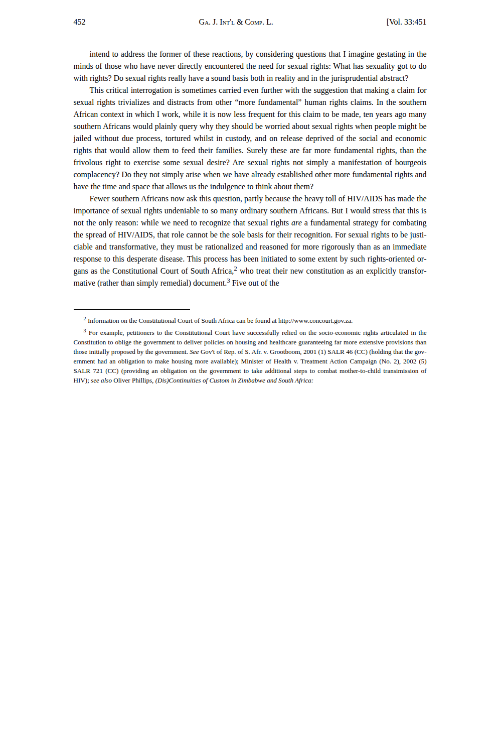452 Ga. J. Int'l & Comp. L. [Vol. 33:451
intend to address the former of these reactions, by considering questions that I imagine gestating in the minds of those who have never directly encountered the need for sexual rights: What has sexuality got to do with rights? Do sexual rights really have a sound basis both in reality and in the jurisprudential abstract?
This critical interrogation is sometimes carried even further with the suggestion that making a claim for sexual rights trivializes and distracts from other “more fundamental” human rights claims. In the southern African context in which I work, while it is now less frequent for this claim to be made, ten years ago many southern Africans would plainly query why they should be worried about sexual rights when people might be jailed without due process, tortured whilst in custody, and on release deprived of the social and economic rights that would allow them to feed their families. Surely these are far more fundamental rights, than the frivolous right to exercise some sexual desire? Are sexual rights not simply a manifestation of bourgeois complacency? Do they not simply arise when we have already established other more fundamental rights and have the time and space that allows us the indulgence to think about them?
Fewer southern Africans now ask this question, partly because the heavy toll of HIV/AIDS has made the importance of sexual rights undeniable to so many ordinary southern Africans. But I would stress that this is not the only reason: while we need to recognize that sexual rights are a fundamental strategy for combating the spread of HIV/AIDS, that role cannot be the sole basis for their recognition. For sexual rights to be justiciable and transformative, they must be rationalized and reasoned for more rigorously than as an immediate response to this desperate disease. This process has been initiated to some extent by such rights-oriented organs as the Constitutional Court of South Africa,2 who treat their new constitution as an explicitly transformative (rather than simply remedial) document.3 Five out of the
2 Information on the Constitutional Court of South Africa can be found at http://www.concourt.gov.za.
3 For example, petitioners to the Constitutional Court have successfully relied on the socio-economic rights articulated in the Constitution to oblige the government to deliver policies on housing and healthcare guaranteeing far more extensive provisions than those initially proposed by the government. See Gov't of Rep. of S. Afr. v. Grootboom, 2001 (1) SALR 46 (CC) (holding that the government had an obligation to make housing more available); Minister of Health v. Treatment Action Campaign (No. 2), 2002 (5) SALR 721 (CC) (providing an obligation on the government to take additional steps to combat mother-to-child transimission of HIV); see also Oliver Phillips, (Dis)Continuities of Custom in Zimbabwe and South Africa: